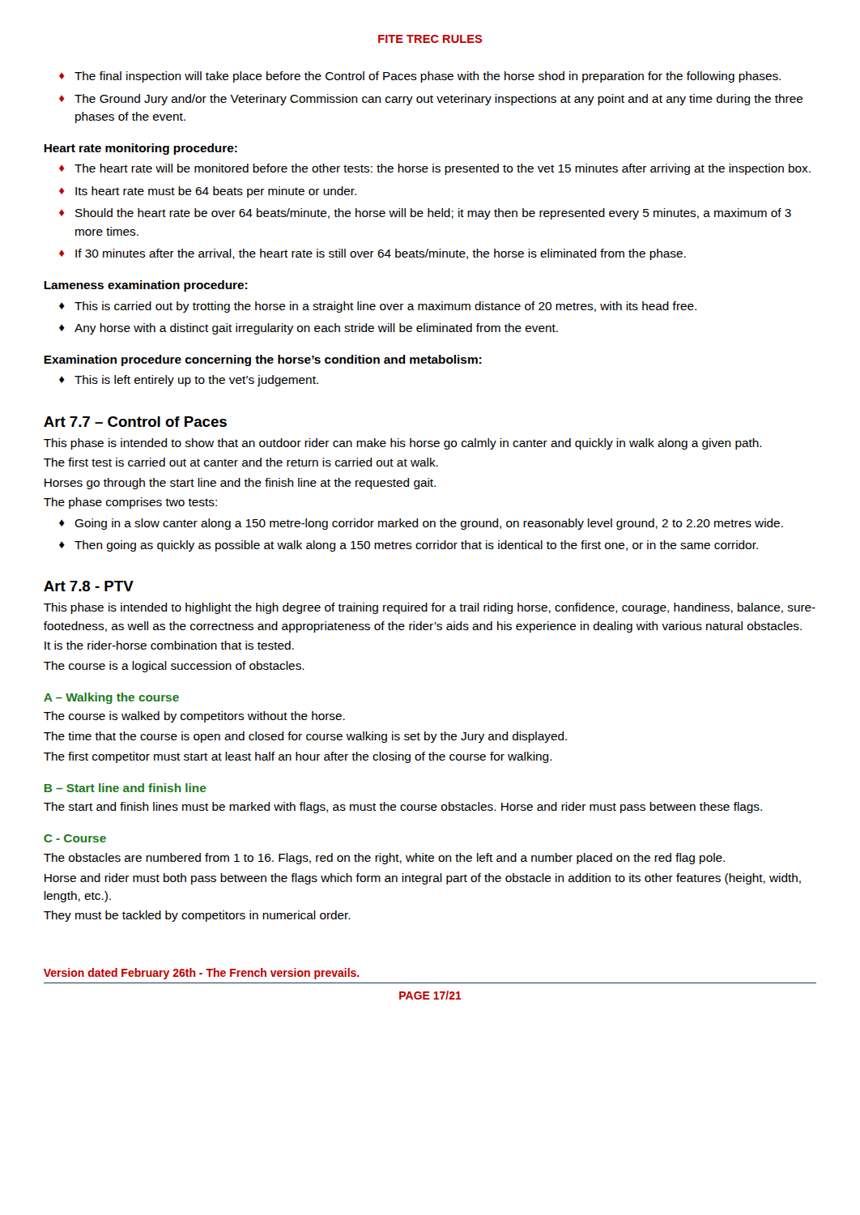FITE TREC RULES
The final inspection will take place before the Control of Paces phase with the horse shod in preparation for the following phases.
The Ground Jury and/or the Veterinary Commission can carry out veterinary inspections at any point and at any time during the three phases of the event.
Heart rate monitoring procedure:
The heart rate will be monitored before the other tests: the horse is presented to the vet 15 minutes after arriving at the inspection box.
Its heart rate must be 64 beats per minute or under.
Should the heart rate be over 64 beats/minute, the horse will be held; it may then be represented every 5 minutes, a maximum of 3 more times.
If 30 minutes after the arrival, the heart rate is still over 64 beats/minute, the horse is eliminated from the phase.
Lameness examination procedure:
This is carried out by trotting the horse in a straight line over a maximum distance of 20 metres, with its head free.
Any horse with a distinct gait irregularity on each stride will be eliminated from the event.
Examination procedure concerning the horse’s condition and metabolism:
This is left entirely up to the vet’s judgement.
Art 7.7 – Control of Paces
This phase is intended to show that an outdoor rider can make his horse go calmly in canter and quickly in walk along a given path.
The first test is carried out at canter and the return is carried out at walk.
Horses go through the start line and the finish line at the requested gait.
The phase comprises two tests:
Going in a slow canter along a 150 metre-long corridor marked on the ground, on reasonably level ground, 2 to 2.20 metres wide.
Then going as quickly as possible at walk along a 150 metres corridor that is identical to the first one, or in the same corridor.
Art 7.8 - PTV
This phase is intended to highlight the high degree of training required for a trail riding horse, confidence, courage, handiness, balance, sure-footedness, as well as the correctness and appropriateness of the rider’s aids and his experience in dealing with various natural obstacles.
It is the rider-horse combination that is tested.
The course is a logical succession of obstacles.
A – Walking the course
The course is walked by competitors without the horse.
The time that the course is open and closed for course walking is set by the Jury and displayed.
The first competitor must start at least half an hour after the closing of the course for walking.
B – Start line and finish line
The start and finish lines must be marked with flags, as must the course obstacles. Horse and rider must pass between these flags.
C - Course
The obstacles are numbered from 1 to 16. Flags, red on the right, white on the left and a number placed on the red flag pole.
Horse and rider must both pass between the flags which form an integral part of the obstacle in addition to its other features (height, width, length, etc.).
They must be tackled by competitors in numerical order.
Version dated February 26th - The French version prevails.
PAGE 17/21